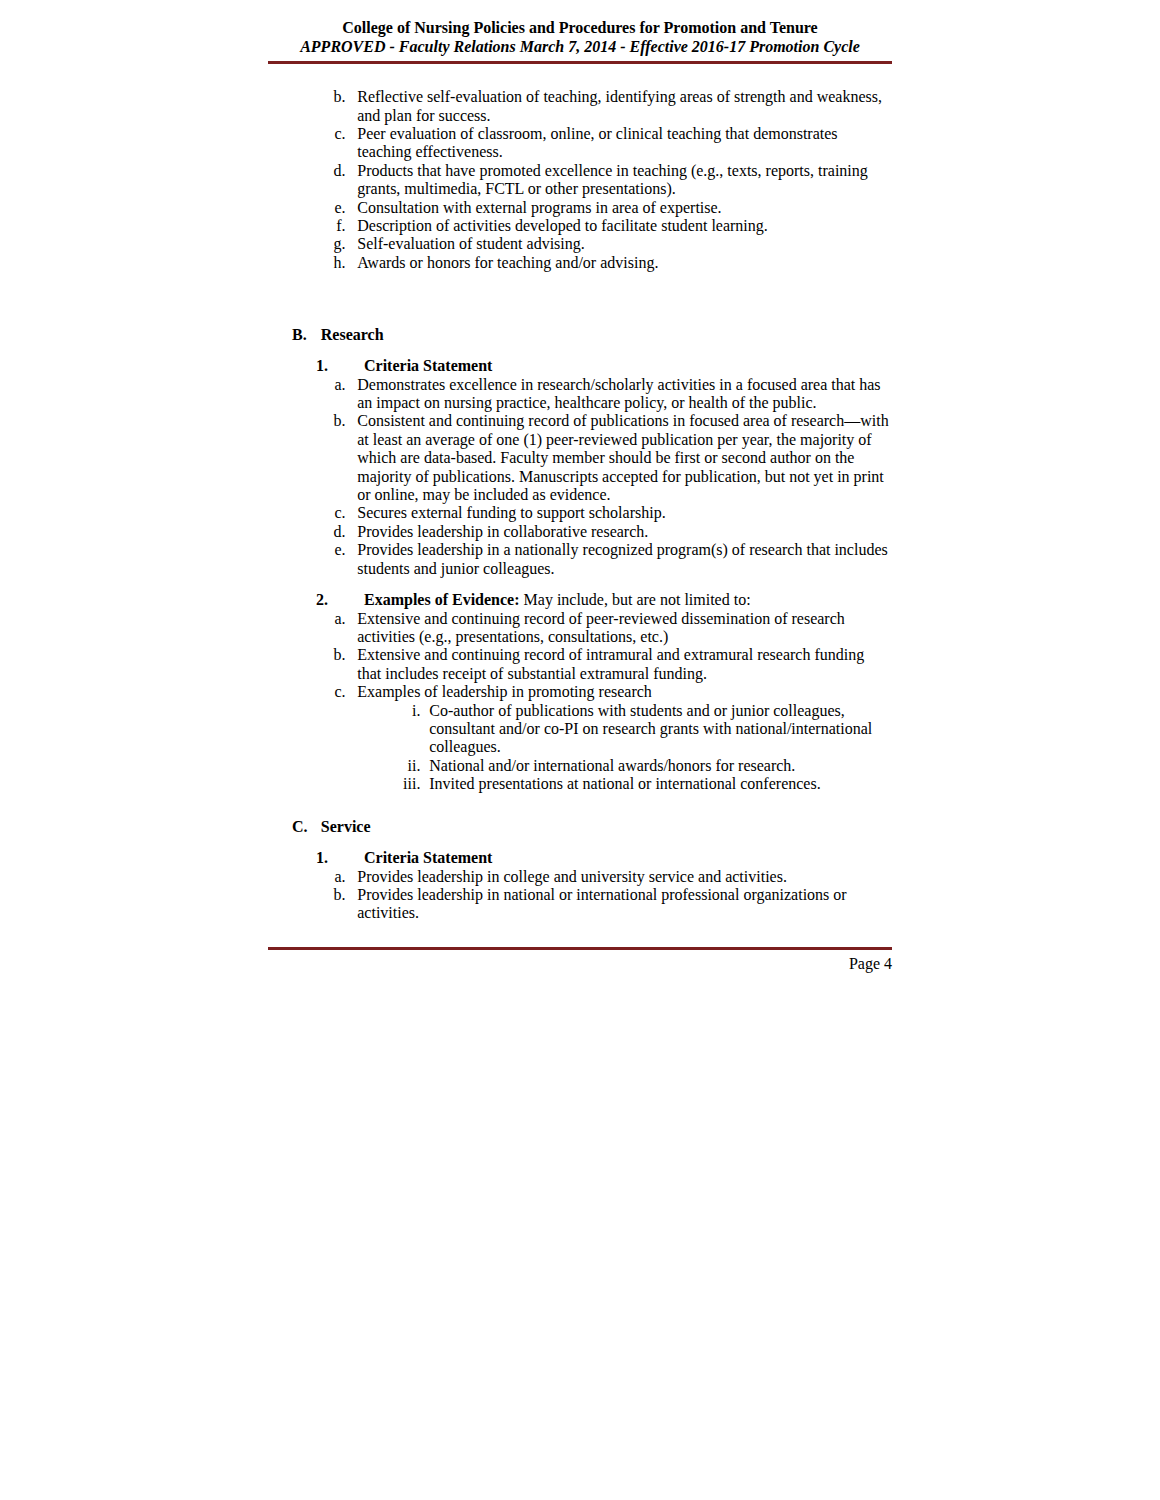College of Nursing Policies and Procedures for Promotion and Tenure
APPROVED - Faculty Relations March 7, 2014 - Effective 2016-17 Promotion Cycle
Reflective self-evaluation of teaching, identifying areas of strength and weakness, and plan for success.
Peer evaluation of classroom, online, or clinical teaching that demonstrates teaching effectiveness.
Products that have promoted excellence in teaching (e.g., texts, reports, training grants, multimedia, FCTL or other presentations).
Consultation with external programs in area of expertise.
Description of activities developed to facilitate student learning.
Self-evaluation of student advising.
Awards or honors for teaching and/or advising.
B. Research
1. Criteria Statement
Demonstrates excellence in research/scholarly activities in a focused area that has an impact on nursing practice, healthcare policy, or health of the public.
Consistent and continuing record of publications in focused area of research—with at least an average of one (1) peer-reviewed publication per year, the majority of which are data-based. Faculty member should be first or second author on the majority of publications. Manuscripts accepted for publication, but not yet in print or online, may be included as evidence.
Secures external funding to support scholarship.
Provides leadership in collaborative research.
Provides leadership in a nationally recognized program(s) of research that includes students and junior colleagues.
2. Examples of Evidence: May include, but are not limited to:
Extensive and continuing record of peer-reviewed dissemination of research activities (e.g., presentations, consultations, etc.)
Extensive and continuing record of intramural and extramural research funding that includes receipt of substantial extramural funding.
Examples of leadership in promoting research
Co-author of publications with students and or junior colleagues, consultant and/or co-PI on research grants with national/international colleagues.
National and/or international awards/honors for research.
Invited presentations at national or international conferences.
C. Service
1. Criteria Statement
Provides leadership in college and university service and activities.
Provides leadership in national or international professional organizations or activities.
Page 4